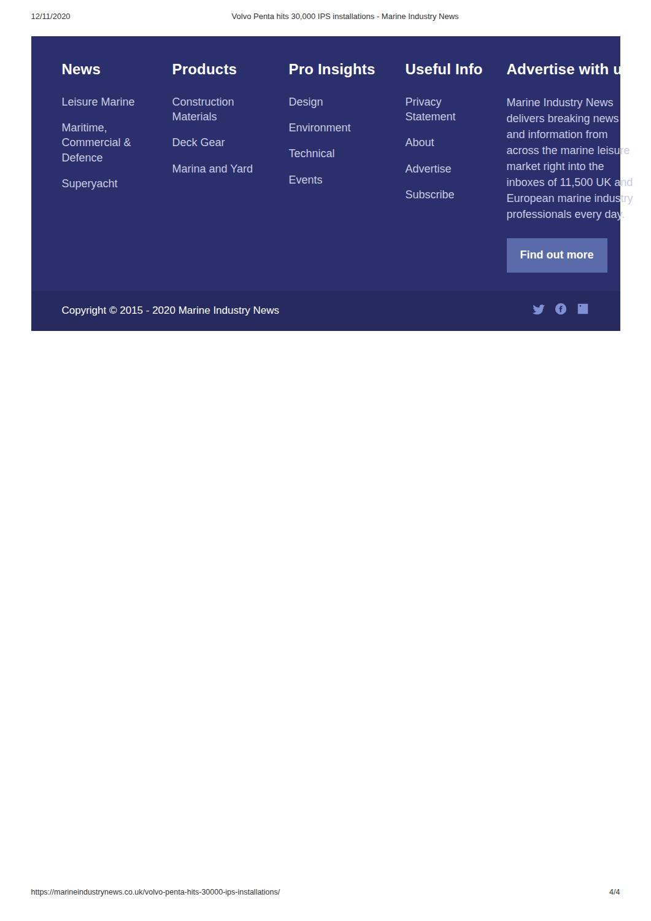12/11/2020 Volvo Penta hits 30,000 IPS installations - Marine Industry News
News
Leisure Marine
Maritime, Commercial & Defence
Superyacht
Products
Construction Materials
Deck Gear
Marina and Yard
Pro Insights
Design
Environment
Technical
Events
Useful Info
Privacy Statement
About
Advertise
Subscribe
Advertise with us
Marine Industry News delivers breaking news and information from across the marine leisure market right into the inboxes of 11,500 UK and European marine industry professionals every day.
Find out more
Copyright © 2015 - 2020 Marine Industry News
https://marineindustrynews.co.uk/volvo-penta-hits-30000-ips-installations/ 4/4